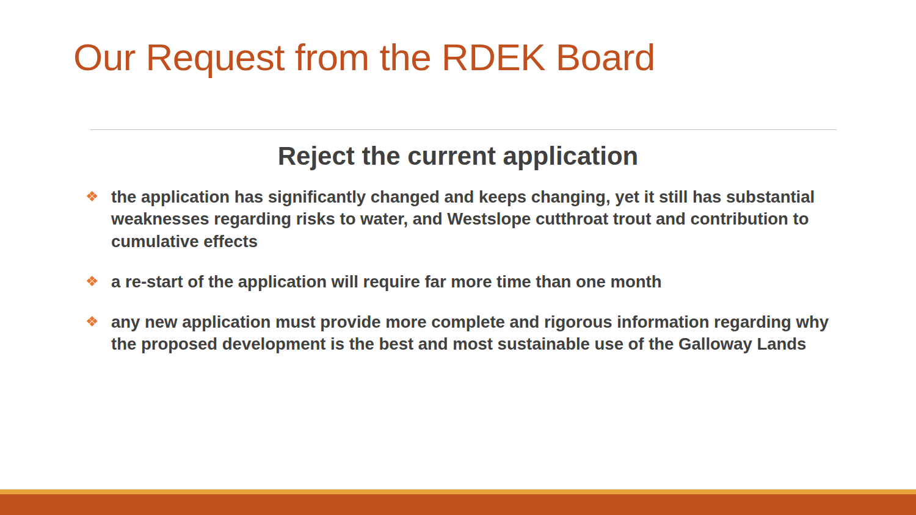Our Request from the RDEK Board
Reject the current application
the application has significantly changed and keeps changing, yet it still has substantial weaknesses regarding risks to water, and Westslope cutthroat trout and contribution to cumulative effects
a re-start of the application will require far more time than one month
any new application must provide more complete and rigorous information regarding why the proposed development is the best and most sustainable use of the Galloway Lands